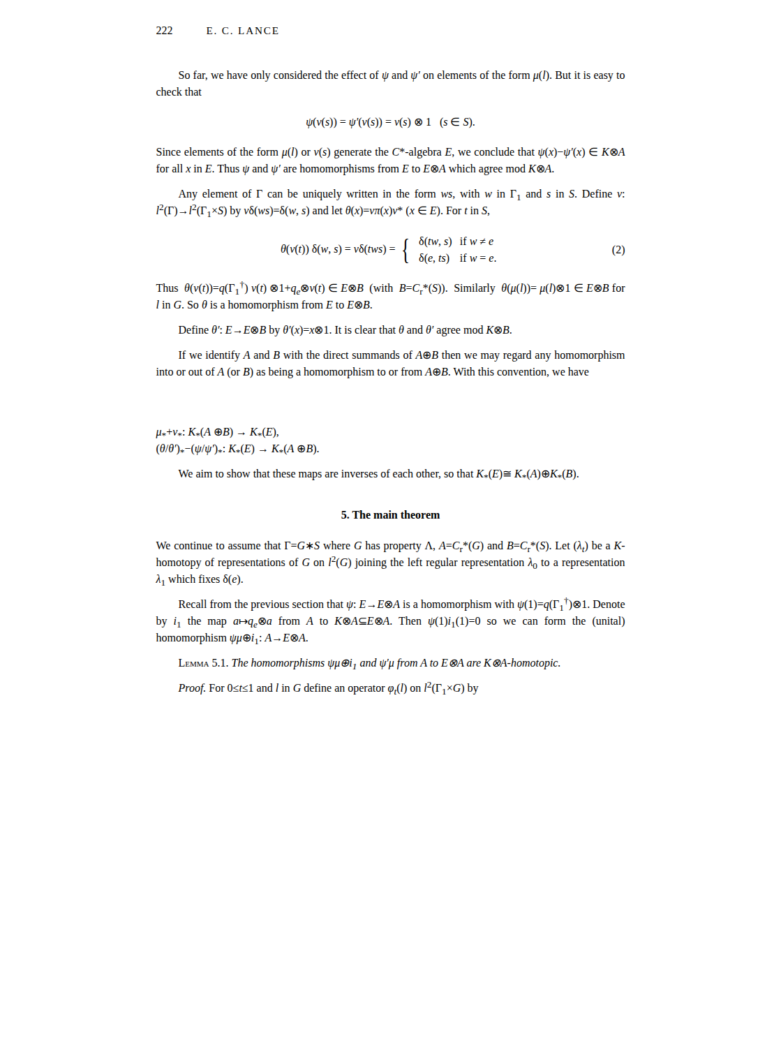222 E. C. LANCE
So far, we have only considered the effect of ψ and ψ′ on elements of the form μ(l). But it is easy to check that
ψ(ν(s)) = ψ′(ν(s)) = ν(s) ⊗ 1 (s ∈ S).
Since elements of the form μ(l) or ν(s) generate the C*-algebra E, we conclude that ψ(x)−ψ′(x) ∈ K⊗A for all x in E. Thus ψ and ψ′ are homomorphisms from E to E⊗A which agree mod K⊗A.
Any element of Γ can be uniquely written in the form ws, with w in Γ1 and s in S. Define v: l2(Γ)→l2(Γ1×S) by vδ(ws)=δ(w, s) and let θ(x)=vπ(x)v* (x ∈ E). For t in S,
θ(ν(t)) δ(w, s) = vδ(tws) = {
| δ( tw , s ) | if w ≠ e |
| δ( e , ts ) | if w = e . |
(2)
Thus θ(ν(t))=q(Γ1†) ν(t) ⊗1+qe⊗ν(t) ∈ E⊗B (with B=Cr*(S)). Similarly θ(μ(l))= μ(l)⊗1 ∈ E⊗B for l in G. So θ is a homomorphism from E to E⊗B.
Define θ′: E→E⊗B by θ′(x)=x⊗1. It is clear that θ and θ′ agree mod K⊗B.
If we identify A and B with the direct summands of A⊕B then we may regard any homomorphism into or out of A (or B) as being a homomorphism to or from A⊕B. With this convention, we have
μ*+ν*: K*(A ⊕B) → K*(E),
(θ/θ′)*−(ψ/ψ′)*: K*(E) → K*(A ⊕B).
We aim to show that these maps are inverses of each other, so that K*(E)≅ K*(A)⊕K*(B).
5. The main theorem
We continue to assume that Γ=G∗S where G has property Λ, A=Cr*(G) and B=Cr*(S). Let (λt) be a K-homotopy of representations of G on l2(G) joining the left regular representation λ0 to a representation λ1 which fixes δ(e).
Recall from the previous section that ψ: E→E⊗A is a homomorphism with ψ(1)=q(Γ1†)⊗1. Denote by i1 the map a↦qe⊗a from A to K⊗A⊆E⊗A. Then ψ(1)i1(1)=0 so we can form the (unital) homomorphism ψμ⊕i1: A→E⊗A.
Lemma 5.1. The homomorphisms ψμ⊕i1 and ψ′μ from A to E⊗A are K⊗A-homotopic.
Proof. For 0≤t≤1 and l in G define an operator φt(l) on l2(Γ1×G) by